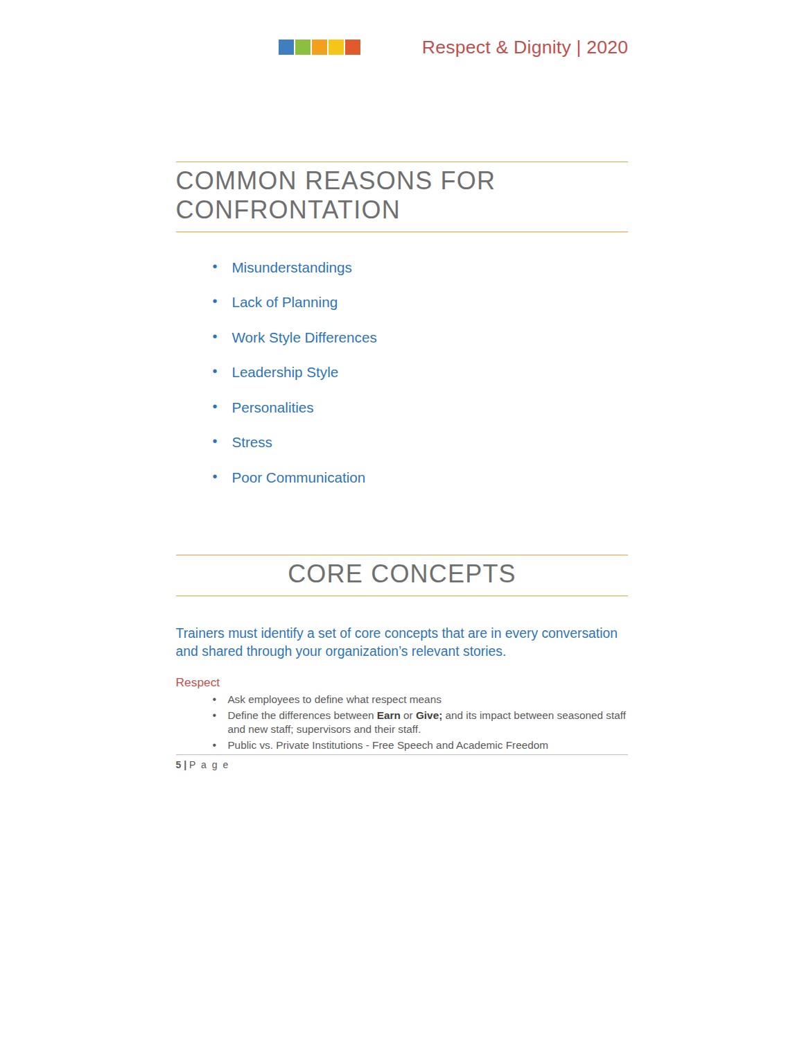Respect & Dignity | 2020
COMMON REASONS FOR CONFRONTATION
Misunderstandings
Lack of Planning
Work Style Differences
Leadership Style
Personalities
Stress
Poor Communication
CORE CONCEPTS
Trainers must identify a set of core concepts that are in every conversation and shared through your organization’s relevant stories.
Respect
Ask employees to define what respect means
Define the differences between Earn or Give; and its impact between seasoned staff and new staff; supervisors and their staff.
Public vs. Private Institutions - Free Speech and Academic Freedom
5 | P a g e